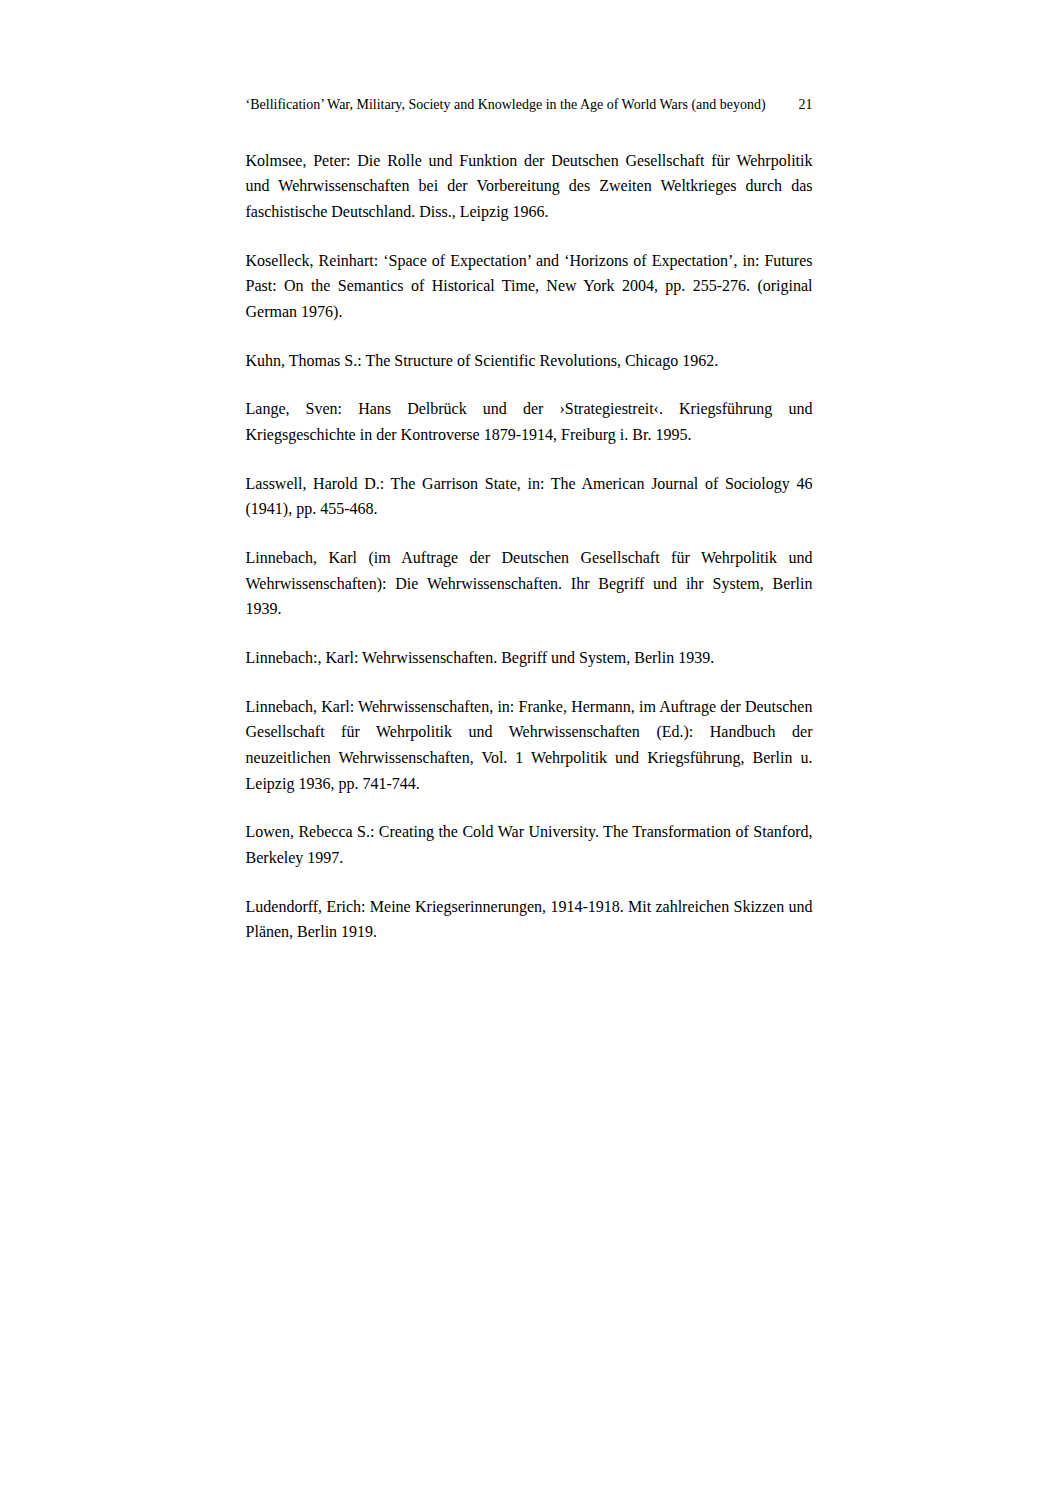‘Bellification’ War, Military, Society and Knowledge in the Age of World Wars (and beyond) 21
Kolmsee, Peter: Die Rolle und Funktion der Deutschen Gesellschaft für Wehrpolitik und Wehrwissenschaften bei der Vorbereitung des Zweiten Weltkrieges durch das faschistische Deutschland. Diss., Leipzig 1966.
Koselleck, Reinhart: ‘Space of Expectation’ and ‘Horizons of Expectation’, in: Futures Past: On the Semantics of Historical Time, New York 2004, pp. 255-276. (original German 1976).
Kuhn, Thomas S.: The Structure of Scientific Revolutions, Chicago 1962.
Lange, Sven: Hans Delbrück und der ›Strategiestreit‹. Kriegsführung und Kriegsgeschichte in der Kontroverse 1879-1914, Freiburg i. Br. 1995.
Lasswell, Harold D.: The Garrison State, in: The American Journal of Sociology 46 (1941), pp. 455-468.
Linnebach, Karl (im Auftrage der Deutschen Gesellschaft für Wehrpolitik und Wehrwissenschaften): Die Wehrwissenschaften. Ihr Begriff und ihr System, Berlin 1939.
Linnebach:, Karl: Wehrwissenschaften. Begriff und System, Berlin 1939.
Linnebach, Karl: Wehrwissenschaften, in: Franke, Hermann, im Auftrage der Deutschen Gesellschaft für Wehrpolitik und Wehrwissenschaften (Ed.): Handbuch der neuzeitlichen Wehrwissenschaften, Vol. 1 Wehrpolitik und Kriegsführung, Berlin u. Leipzig 1936, pp. 741-744.
Lowen, Rebecca S.: Creating the Cold War University. The Transformation of Stanford, Berkeley 1997.
Ludendorff, Erich: Meine Kriegserinnerungen, 1914-1918. Mit zahlreichen Skizzen und Plänen, Berlin 1919.